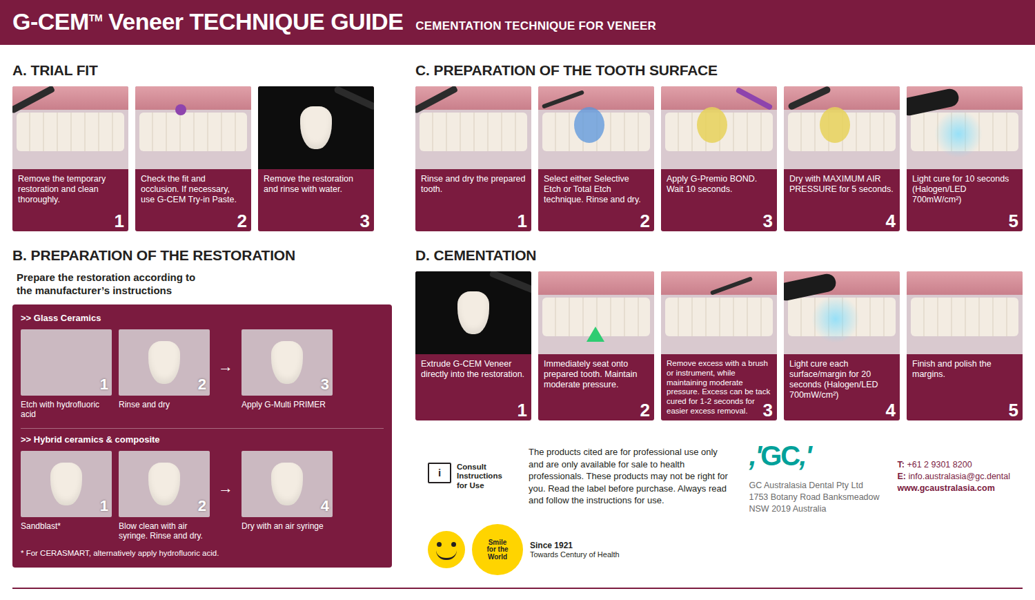G-CEMTM Veneer TECHNIQUE GUIDE
Cementation technique for veneer
A. TRIAL FIT
Remove the temporary restoration and clean thoroughly. 1
Check the fit and occlusion. If necessary, use G-CEM Try-in Paste. 2
Remove the restoration and rinse with water. 3
B. PREPARATION OF THE RESTORATION
Prepare the restoration according to
the manufacturer’s instructions
Glass Ceramics
1
Etch with hydrofluoric acid
2
Rinse and dry
→
3
Apply G-Multi PRIMER
Hybrid ceramics & composite
1
Sandblast*
2
Blow clean with air syringe. Rinse and dry.
→
4
Dry with an air syringe
* For CERASMART, alternatively apply hydrofluoric acid.
C. PREPARATION OF THE TOOTH SURFACE
Rinse and dry the prepared tooth. 1
Select either Selective Etch or Total Etch technique. Rinse and dry. 2
Apply G-Premio BOND. Wait 10 seconds. 3
Dry with MAXIMUM AIR PRESSURE for 5 seconds. 4
Light cure for 10 seconds (Halogen/LED 700mW/cm²) 5
D. CEMENTATION
Extrude G-CEM Veneer directly into the restoration. 1
Immediately seat onto prepared tooth. Maintain moderate pressure. 2
Remove excess with a brush or instrument, while maintaining moderate pressure. Excess can be tack cured for 1-2 seconds for easier excess removal. 3
Light cure each surface/margin for 20 seconds (Halogen/LED 700mW/cm²) 4
Finish and polish the margins. 5
i
Consult
Instructions
for Use
The products cited are for professional use only and are only available for sale to health professionals. These products may not be right for you. Read the label before purchase. Always read and follow the instructions for use.
,'GC,'
GC Australasia Dental Pty Ltd
1753 Botany Road Banksmeadow
NSW 2019 Australia
T: +61 2 9301 8200
E: info.australasia@gc.dental
www.gcaustralasia.com
Smile
for the
World
Since 1921
Towards Century of Health